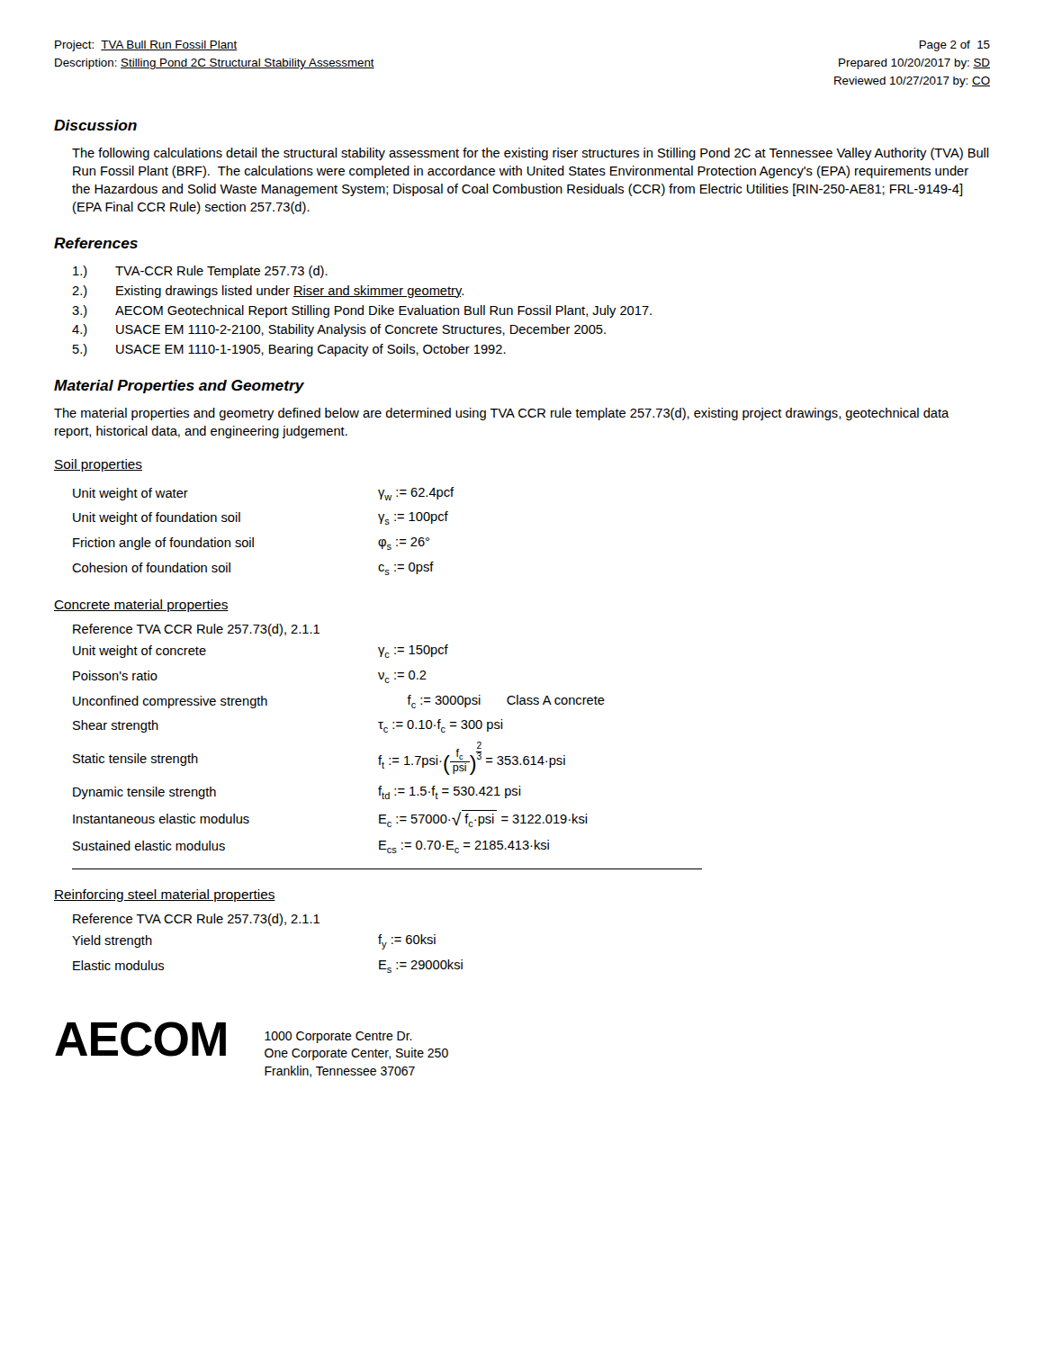Project: TVA Bull Run Fossil Plant
Description: Stilling Pond 2C Structural Stability Assessment
Page 2 of 15
Prepared 10/20/2017 by: SD
Reviewed 10/27/2017 by: CO
Discussion
The following calculations detail the structural stability assessment for the existing riser structures in Stilling Pond 2C at Tennessee Valley Authority (TVA) Bull Run Fossil Plant (BRF). The calculations were completed in accordance with United States Environmental Protection Agency's (EPA) requirements under the Hazardous and Solid Waste Management System; Disposal of Coal Combustion Residuals (CCR) from Electric Utilities [RIN-250-AE81; FRL-9149-4] (EPA Final CCR Rule) section 257.73(d).
References
1.) TVA-CCR Rule Template 257.73 (d).
2.) Existing drawings listed under Riser and skimmer geometry.
3.) AECOM Geotechnical Report Stilling Pond Dike Evaluation Bull Run Fossil Plant, July 2017.
4.) USACE EM 1110-2-2100, Stability Analysis of Concrete Structures, December 2005.
5.) USACE EM 1110-1-1905, Bearing Capacity of Soils, October 1992.
Material Properties and Geometry
The material properties and geometry defined below are determined using TVA CCR rule template 257.73(d), existing project drawings, geotechnical data report, historical data, and engineering judgement.
Soil properties
| Unit weight of water | γ w := 62.4pcf |
| Unit weight of foundation soil | γ s := 100pcf |
| Friction angle of foundation soil | φ s := 26° |
| Cohesion of foundation soil | c s := 0psf |
Concrete material properties
Reference TVA CCR Rule 257.73(d), 2.1.1
| Unit weight of concrete | γ c := 150pcf |
| Poisson's ratio | ν c := 0.2 |
| Unconfined compressive strength | f c := 3000psi Class A concrete |
| Shear strength | τ c := 0.10·f c = 300 psi |
| Static tensile strength | f t := 1.7psi· ( f c psi ) 2 3 = 353.614·psi |
| Dynamic tensile strength | f td := 1.5·f t = 530.421 psi |
| Instantaneous elastic modulus | E c := 57000· √ f c ·psi = 3122.019·ksi |
| Sustained elastic modulus | E cs := 0.70·E c = 2185.413·ksi |
Reinforcing steel material properties
Reference TVA CCR Rule 257.73(d), 2.1.1
| Yield strength | f y := 60ksi |
| Elastic modulus | E s := 29000ksi |
AECOM
1000 Corporate Centre Dr.
One Corporate Center, Suite 250
Franklin, Tennessee 37067